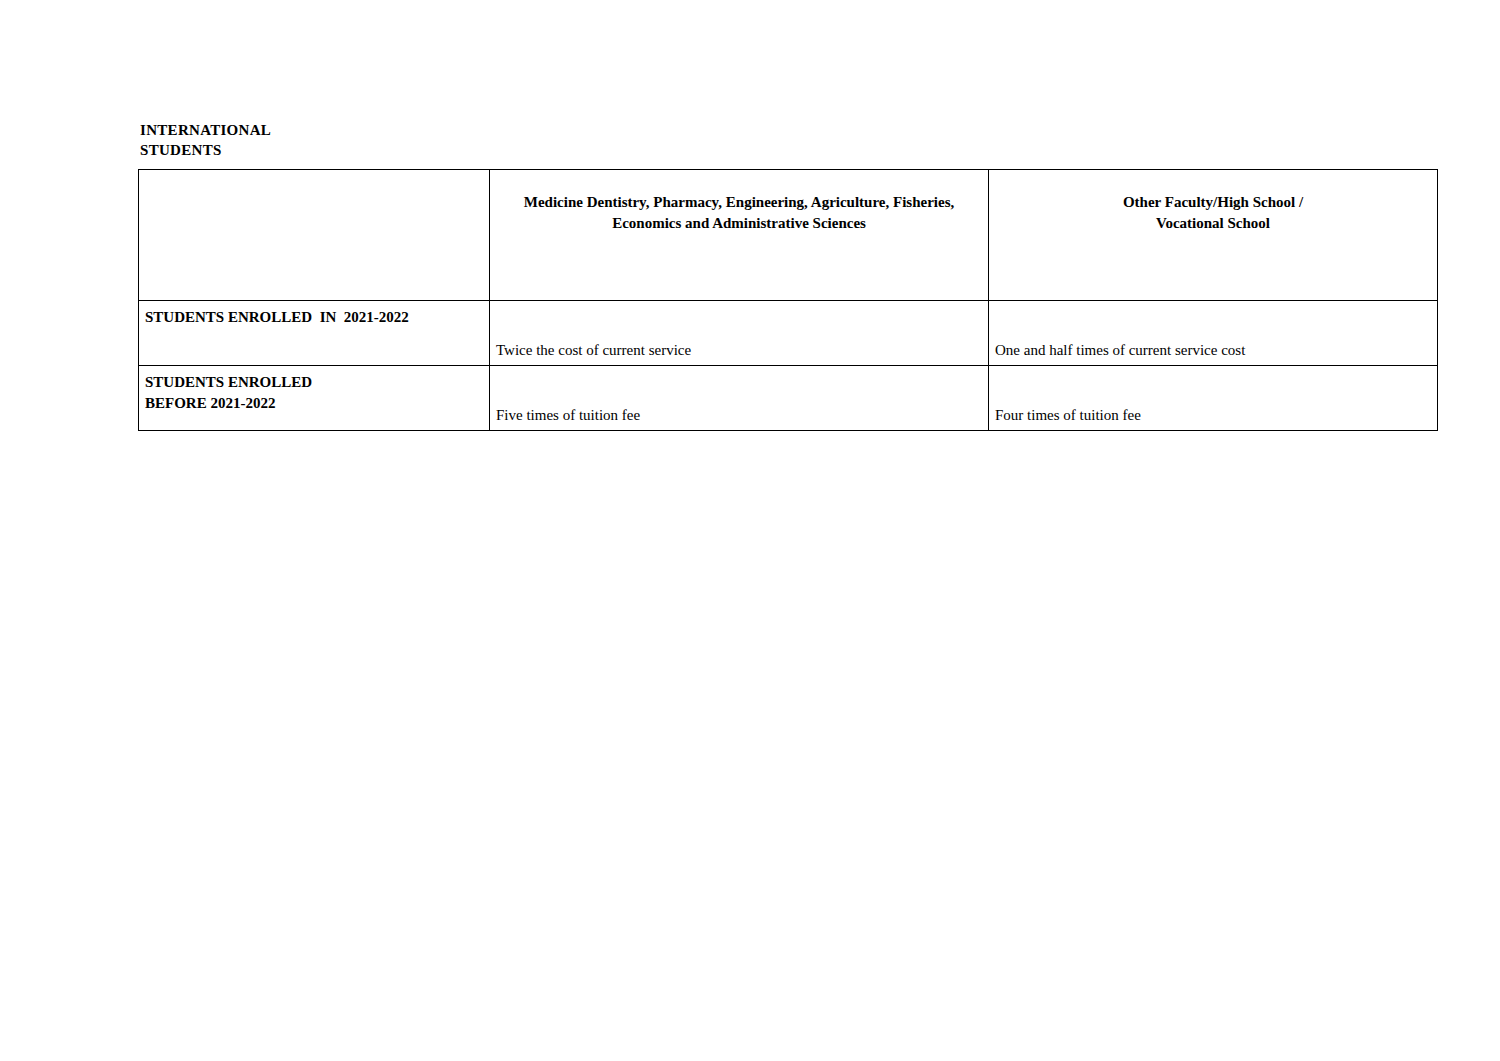INTERNATIONAL
STUDENTS
| | Medicine Dentistry, Pharmacy, Engineering, Agriculture, Fisheries, Economics and Administrative Sciences | Other Faculty/High School / Vocational School |
| STUDENTS ENROLLED IN 2021-2022 | Twice the cost of current service | One and half times of current service cost |
| STUDENTS ENROLLED BEFORE 2021-2022 | Five times of tuition fee | Four times of tuition fee |